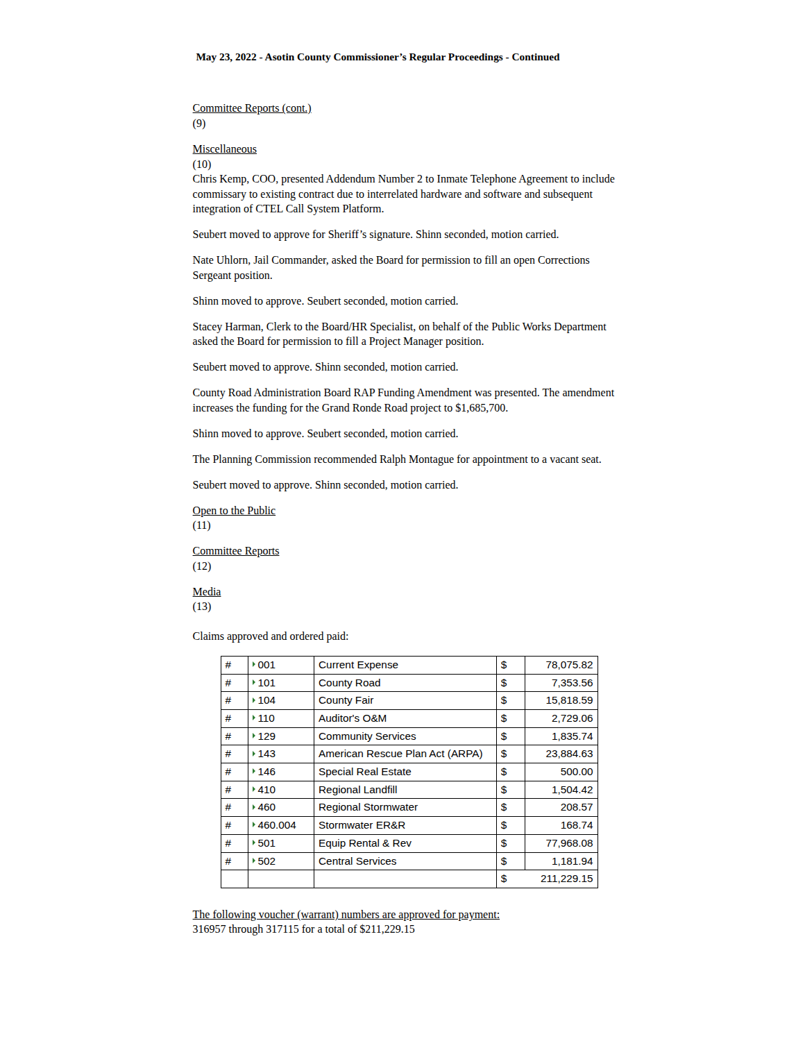May 23, 2022 - Asotin County Commissioner’s Regular Proceedings - Continued
Committee Reports (cont.)
(9)
Miscellaneous
(10)
Chris Kemp, COO, presented Addendum Number 2 to Inmate Telephone Agreement to include commissary to existing contract due to interrelated hardware and software and subsequent integration of CTEL Call System Platform.
Seubert moved to approve for Sheriff’s signature. Shinn seconded, motion carried.
Nate Uhlorn, Jail Commander, asked the Board for permission to fill an open Corrections Sergeant position.
Shinn moved to approve. Seubert seconded, motion carried.
Stacey Harman, Clerk to the Board/HR Specialist, on behalf of the Public Works Department asked the Board for permission to fill a Project Manager position.
Seubert moved to approve. Shinn seconded, motion carried.
County Road Administration Board RAP Funding Amendment was presented. The amendment increases the funding for the Grand Ronde Road project to $1,685,700.
Shinn moved to approve. Seubert seconded, motion carried.
The Planning Commission recommended Ralph Montague for appointment to a vacant seat.
Seubert moved to approve. Shinn seconded, motion carried.
Open to the Public
(11)
Committee Reports
(12)
Media
(13)
Claims approved and ordered paid:
| # | 001 | Current Expense | $ | 78,075.82 |
| # | 101 | County Road | $ | 7,353.56 |
| # | 104 | County Fair | $ | 15,818.59 |
| # | 110 | Auditor's O&M | $ | 2,729.06 |
| # | 129 | Community Services | $ | 1,835.74 |
| # | 143 | American Rescue Plan Act (ARPA) | $ | 23,884.63 |
| # | 146 | Special Real Estate | $ | 500.00 |
| # | 410 | Regional Landfill | $ | 1,504.42 |
| # | 460 | Regional Stormwater | $ | 208.57 |
| # | 460.004 | Stormwater ER&R | $ | 168.74 |
| # | 501 | Equip Rental & Rev | $ | 77,968.08 |
| # | 502 | Central Services | $ | 1,181.94 |
| | | | $ | 211,229.15 |
The following voucher (warrant) numbers are approved for payment:
316957 through 317115 for a total of $211,229.15